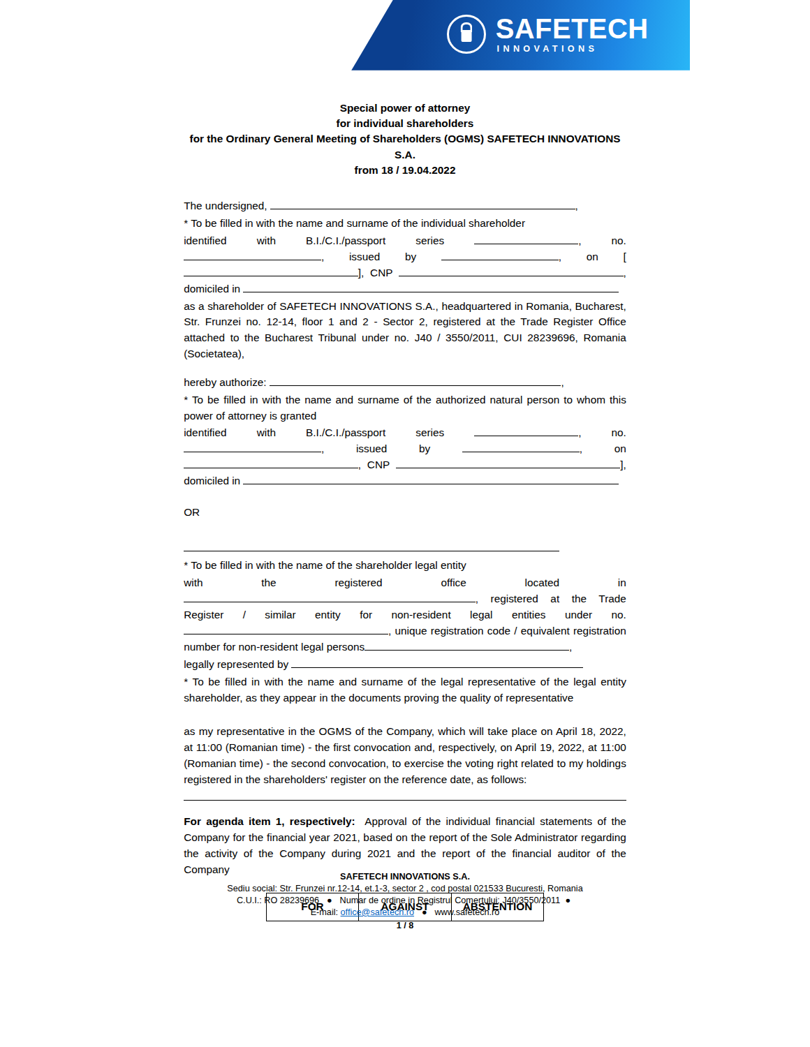SAFETECH
INNOVATIONS
Special power of attorney for individual shareholders for the Ordinary General Meeting of Shareholders (OGMS) SAFETECH INNOVATIONS S.A. from 18 / 19.04.2022
The undersigned, ,
* To be filled in with the name and surname of the individual shareholder
identified with B.I./C.I./passport series , no. , issued by , on [ ], CNP , domiciled in
as a shareholder of SAFETECH INNOVATIONS S.A., headquartered in Romania, Bucharest, Str. Frunzei no. 12-14, floor 1 and 2 - Sector 2, registered at the Trade Register Office attached to the Bucharest Tribunal under no. J40 / 3550/2011, CUI 28239696, Romania (Societatea),
hereby authorize: ,
* To be filled in with the name and surname of the authorized natural person to whom this power of attorney is granted
identified with B.I./C.I./passport series , no. , issued by , on , CNP ], domiciled in
OR
* To be filled in with the name of the shareholder legal entity
with the registered office located in , registered at the Trade Register / similar entity for non-resident legal entities under no. , unique registration code / equivalent registration number for non-resident legal persons ,
legally represented by
* To be filled in with the name and surname of the legal representative of the legal entity shareholder, as they appear in the documents proving the quality of representative
as my representative in the OGMS of the Company, which will take place on April 18, 2022, at 11:00 (Romanian time) - the first convocation and, respectively, on April 19, 2022, at 11:00 (Romanian time) - the second convocation, to exercise the voting right related to my holdings registered in the shareholders' register on the reference date, as follows:
For agenda item 1, respectively: Approval of the individual financial statements of the Company for the financial year 2021, based on the report of the Sole Administrator regarding the activity of the Company during 2021 and the report of the financial auditor of the Company
| FOR | AGAINST | ABSTENTION |
SAFETECH INNOVATIONS S.A.
Sediu social: Str. Frunzei nr.12-14, et.1-3, sector 2 , cod postal 021533 Bucuresti, Romania
C.U.I.: RO 28239696 ● Numar de ordine in Registrul Comertului: J40/3550/2011 ●
E-mail: office@safetech.ro ● www.safetech.ro
1 / 8